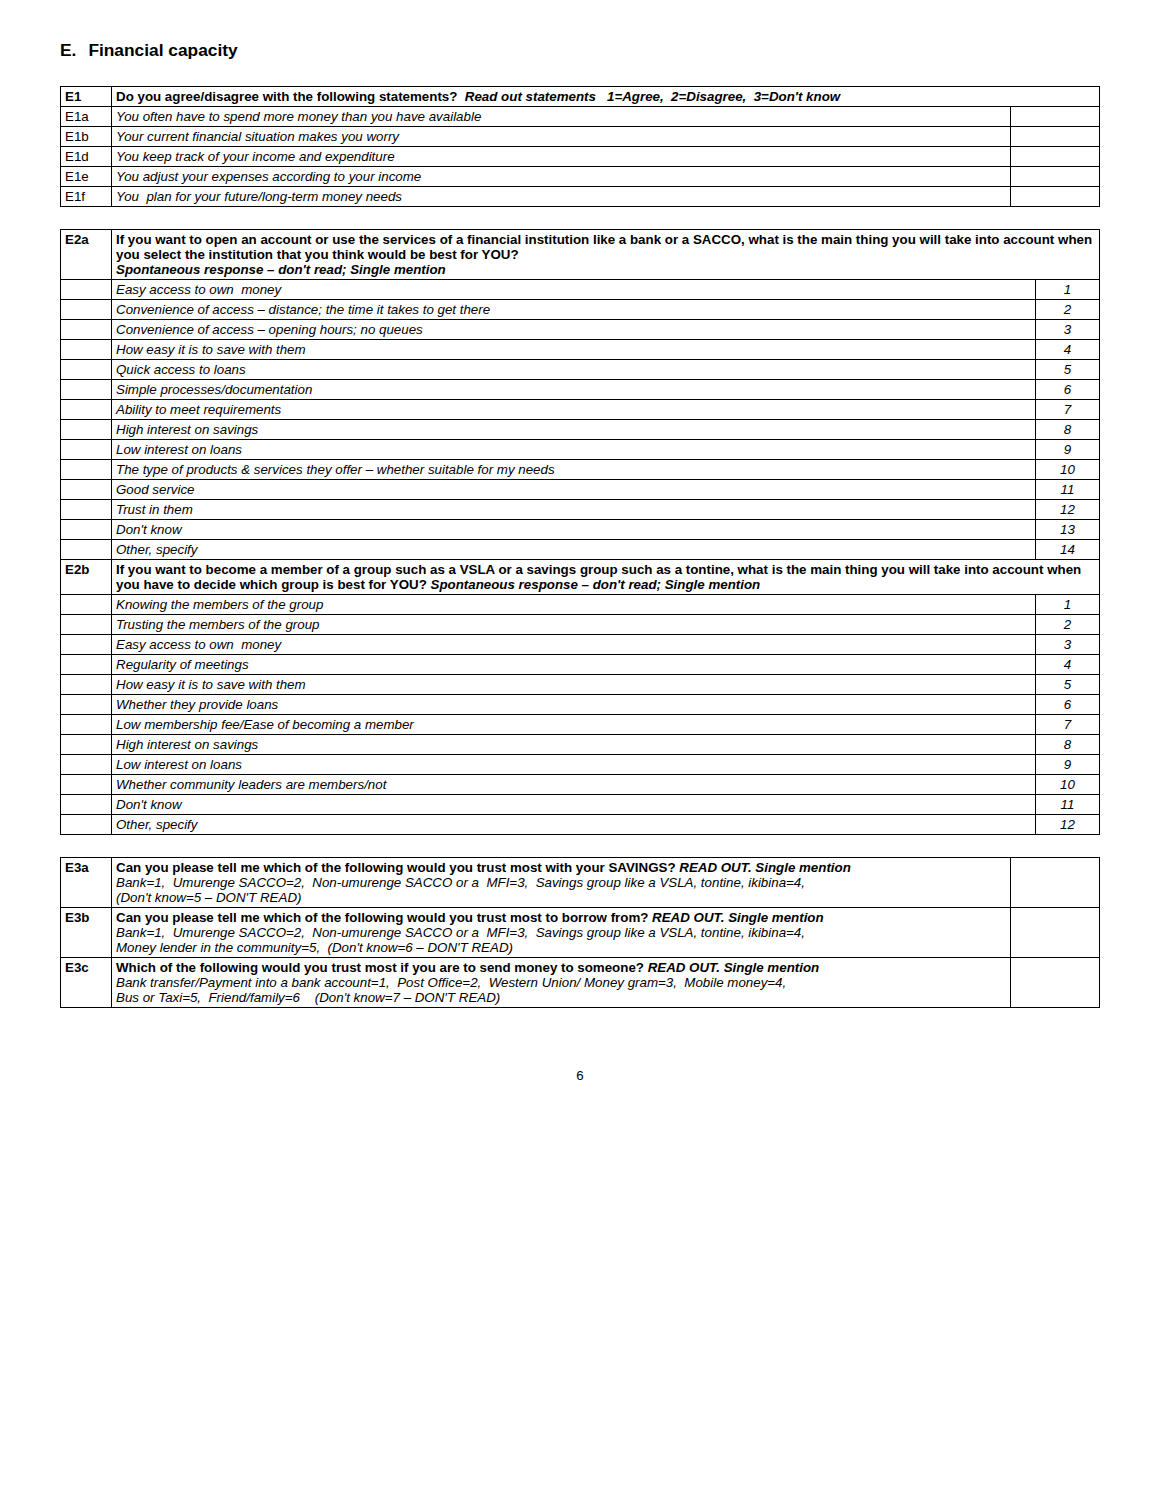E. Financial capacity
| E1 | Do you agree/disagree with the following statements? Read out statements 1=Agree, 2=Disagree, 3=Don't know |
| E1a | You often have to spend more money than you have available | |
| E1b | Your current financial situation makes you worry | |
| E1d | You keep track of your income and expenditure | |
| E1e | You adjust your expenses according to your income | |
| E1f | You plan for your future/long-term money needs | |
| E2a | If you want to open an account or use the services of a financial institution like a bank or a SACCO, what is the main thing you will take into account when you select the institution that you think would be best for YOU? Spontaneous response – don't read; Single mention |
| | Easy access to own money | 1 |
| | Convenience of access – distance; the time it takes to get there | 2 |
| | Convenience of access – opening hours; no queues | 3 |
| | How easy it is to save with them | 4 |
| | Quick access to loans | 5 |
| | Simple processes/documentation | 6 |
| | Ability to meet requirements | 7 |
| | High interest on savings | 8 |
| | Low interest on loans | 9 |
| | The type of products & services they offer – whether suitable for my needs | 10 |
| | Good service | 11 |
| | Trust in them | 12 |
| | Don't know | 13 |
| | Other, specify | 14 |
| E2b | If you want to become a member of a group such as a VSLA or a savings group such as a tontine, what is the main thing you will take into account when you have to decide which group is best for YOU? Spontaneous response – don't read; Single mention |
| | Knowing the members of the group | 1 |
| | Trusting the members of the group | 2 |
| | Easy access to own money | 3 |
| | Regularity of meetings | 4 |
| | How easy it is to save with them | 5 |
| | Whether they provide loans | 6 |
| | Low membership fee/Ease of becoming a member | 7 |
| | High interest on savings | 8 |
| | Low interest on loans | 9 |
| | Whether community leaders are members/not | 10 |
| | Don't know | 11 |
| | Other, specify | 12 |
| E3a | Can you please tell me which of the following would you trust most with your SAVINGS? READ OUT. Single mention Bank=1, Umurenge SACCO=2, Non-umurenge SACCO or a MFI=3, Savings group like a VSLA, tontine, ikibina=4, (Don't know=5 – DON'T READ) | |
| E3b | Can you please tell me which of the following would you trust most to borrow from? READ OUT. Single mention Bank=1, Umurenge SACCO=2, Non-umurenge SACCO or a MFI=3, Savings group like a VSLA, tontine, ikibina=4, Money lender in the community=5, (Don't know=6 – DON'T READ) | |
| E3c | Which of the following would you trust most if you are to send money to someone? READ OUT. Single mention Bank transfer/Payment into a bank account=1, Post Office=2, Western Union/ Money gram=3, Mobile money=4, Bus or Taxi=5, Friend/family=6 (Don't know=7 – DON'T READ) | |
6